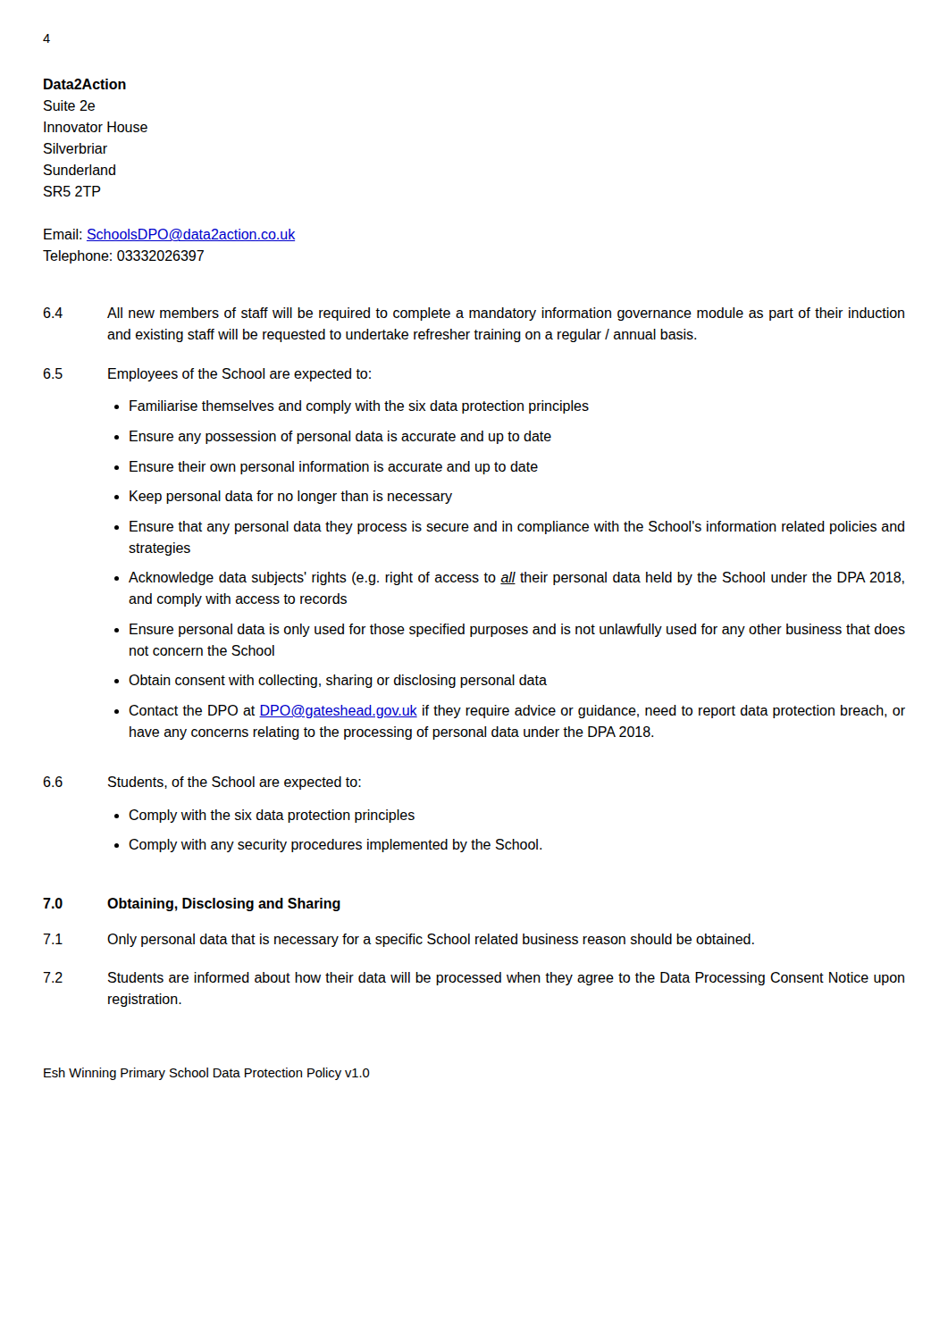4
Data2Action
Suite 2e
Innovator House
Silverbriar
Sunderland
SR5 2TP
Email: SchoolsDPO@data2action.co.uk
Telephone: 03332026397
6.4
All new members of staff will be required to complete a mandatory information governance module as part of their induction and existing staff will be requested to undertake refresher training on a regular / annual basis.
6.5
Employees of the School are expected to:
Familiarise themselves and comply with the six data protection principles
Ensure any possession of personal data is accurate and up to date
Ensure their own personal information is accurate and up to date
Keep personal data for no longer than is necessary
Ensure that any personal data they process is secure and in compliance with the School's information related policies and strategies
Acknowledge data subjects' rights (e.g. right of access to all their personal data held by the School under the DPA 2018, and comply with access to records
Ensure personal data is only used for those specified purposes and is not unlawfully used for any other business that does not concern the School
Obtain consent with collecting, sharing or disclosing personal data
Contact the DPO at DPO@gateshead.gov.uk if they require advice or guidance, need to report data protection breach, or have any concerns relating to the processing of personal data under the DPA 2018.
6.6
Students, of the School are expected to:
Comply with the six data protection principles
Comply with any security procedures implemented by the School.
7.0
Obtaining, Disclosing and Sharing
7.1
Only personal data that is necessary for a specific School related business reason should be obtained.
7.2
Students are informed about how their data will be processed when they agree to the Data Processing Consent Notice upon registration.
Esh Winning Primary School Data Protection Policy v1.0